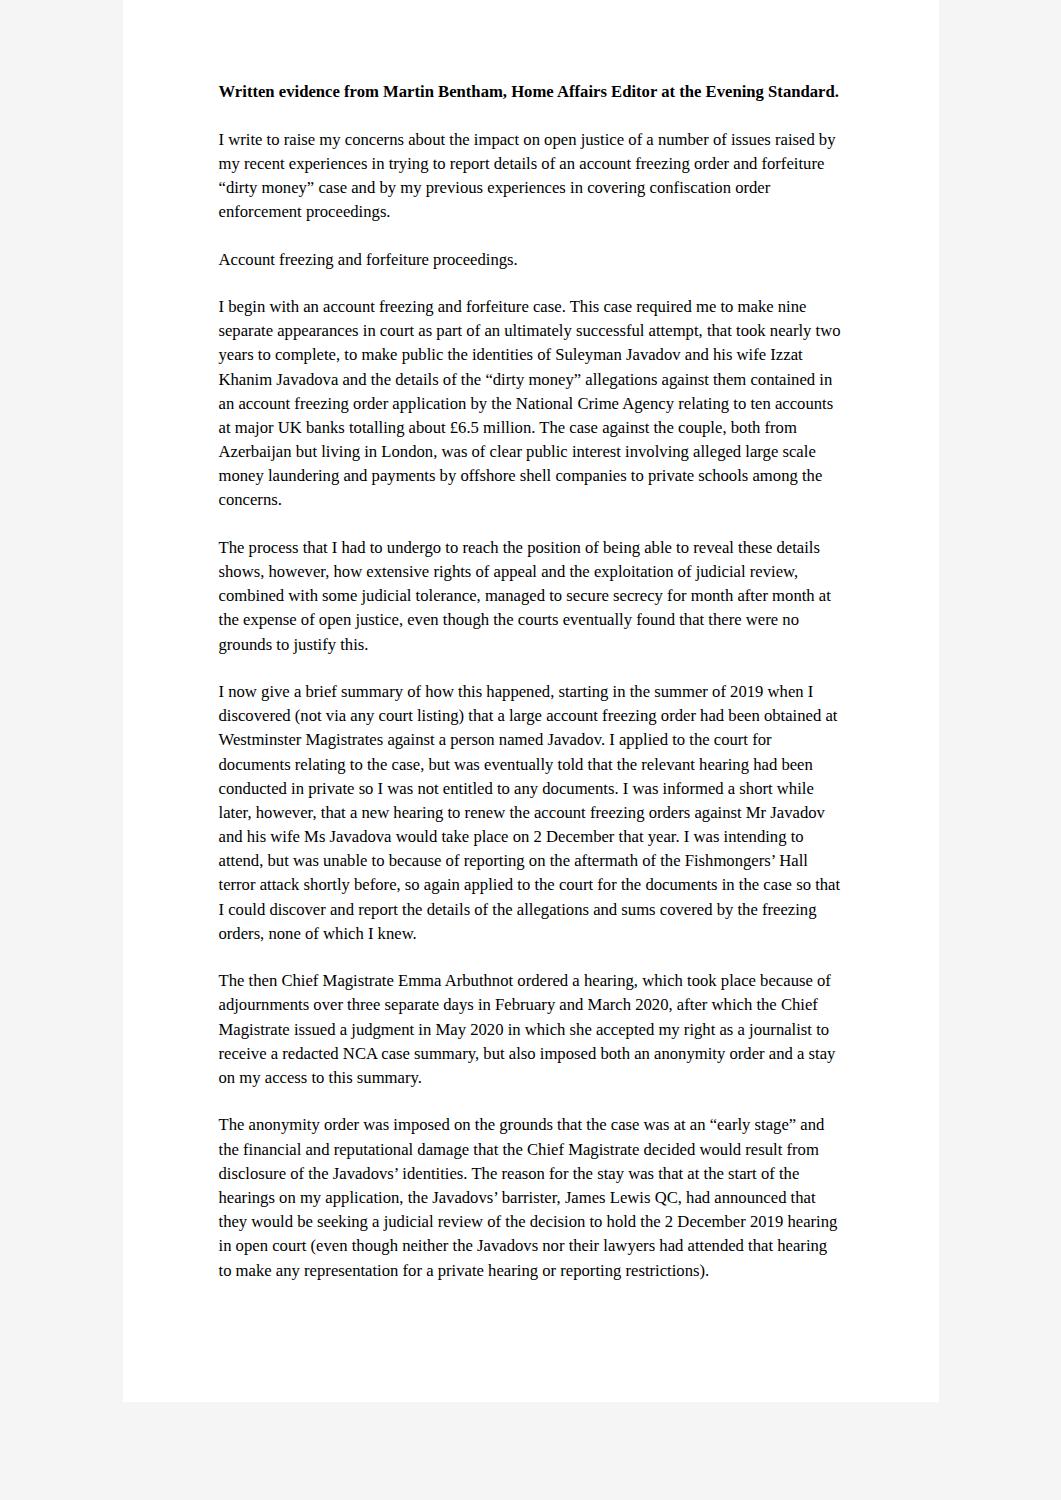Written evidence from Martin Bentham, Home Affairs Editor at the Evening Standard.
I write to raise my concerns about the impact on open justice of a number of issues raised by my recent experiences in trying to report details of an account freezing order and forfeiture “dirty money” case and by my previous experiences in covering confiscation order enforcement proceedings.
Account freezing and forfeiture proceedings.
I begin with an account freezing and forfeiture case. This case required me to make nine separate appearances in court as part of an ultimately successful attempt, that took nearly two years to complete, to make public the identities of Suleyman Javadov and his wife Izzat Khanim Javadova and the details of the “dirty money” allegations against them contained in an account freezing order application by the National Crime Agency relating to ten accounts at major UK banks totalling about £6.5 million. The case against the couple, both from Azerbaijan but living in London, was of clear public interest involving alleged large scale money laundering and payments by offshore shell companies to private schools among the concerns.
The process that I had to undergo to reach the position of being able to reveal these details shows, however, how extensive rights of appeal and the exploitation of judicial review, combined with some judicial tolerance, managed to secure secrecy for month after month at the expense of open justice, even though the courts eventually found that there were no grounds to justify this.
I now give a brief summary of how this happened, starting in the summer of 2019 when I discovered (not via any court listing) that a large account freezing order had been obtained at Westminster Magistrates against a person named Javadov. I applied to the court for documents relating to the case, but was eventually told that the relevant hearing had been conducted in private so I was not entitled to any documents. I was informed a short while later, however, that a new hearing to renew the account freezing orders against Mr Javadov and his wife Ms Javadova would take place on 2 December that year. I was intending to attend, but was unable to because of reporting on the aftermath of the Fishmongers’ Hall terror attack shortly before, so again applied to the court for the documents in the case so that I could discover and report the details of the allegations and sums covered by the freezing orders, none of which I knew.
The then Chief Magistrate Emma Arbuthnot ordered a hearing, which took place because of adjournments over three separate days in February and March 2020, after which the Chief Magistrate issued a judgment in May 2020 in which she accepted my right as a journalist to receive a redacted NCA case summary, but also imposed both an anonymity order and a stay on my access to this summary.
The anonymity order was imposed on the grounds that the case was at an “early stage” and the financial and reputational damage that the Chief Magistrate decided would result from disclosure of the Javadovs’ identities. The reason for the stay was that at the start of the hearings on my application, the Javadovs’ barrister, James Lewis QC, had announced that they would be seeking a judicial review of the decision to hold the 2 December 2019 hearing in open court (even though neither the Javadovs nor their lawyers had attended that hearing to make any representation for a private hearing or reporting restrictions).